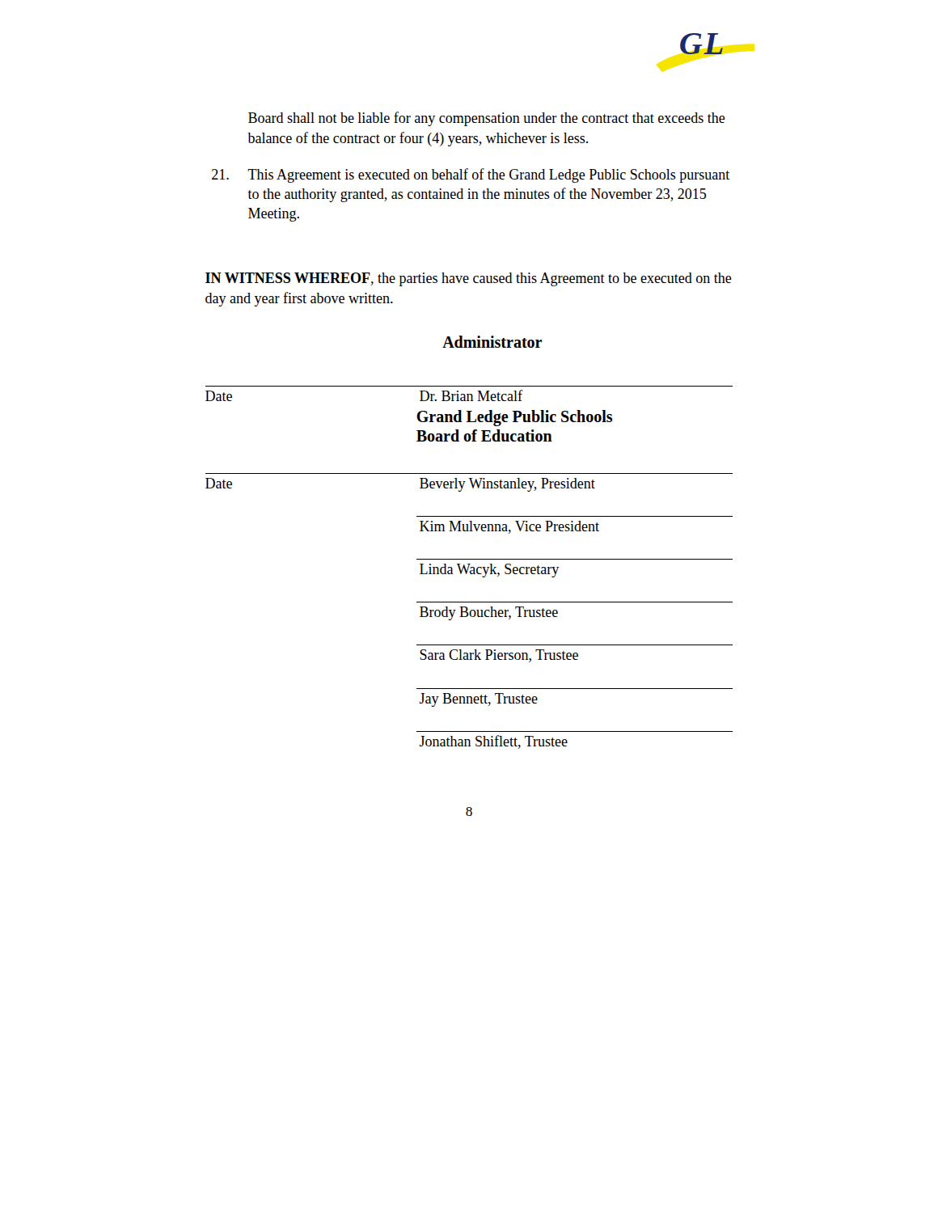G L
Board shall not be liable for any compensation under the contract that exceeds the balance of the contract or four (4) years, whichever is less.
21. This Agreement is executed on behalf of the Grand Ledge Public Schools pursuant to the authority granted, as contained in the minutes of the November 23, 2015 Meeting.
IN WITNESS WHEREOF, the parties have caused this Agreement to be executed on the day and year first above written.
Administrator
| Date | Dr. Brian Metcalf |
| | Grand Ledge Public Schools Board of Education |
| Date | Beverly Winstanley, President |
| | Kim Mulvenna, Vice President |
| | Linda Wacyk, Secretary |
| | Brody Boucher, Trustee |
| | Sara Clark Pierson, Trustee |
| | Jay Bennett, Trustee |
| | Jonathan Shiflett, Trustee |
8